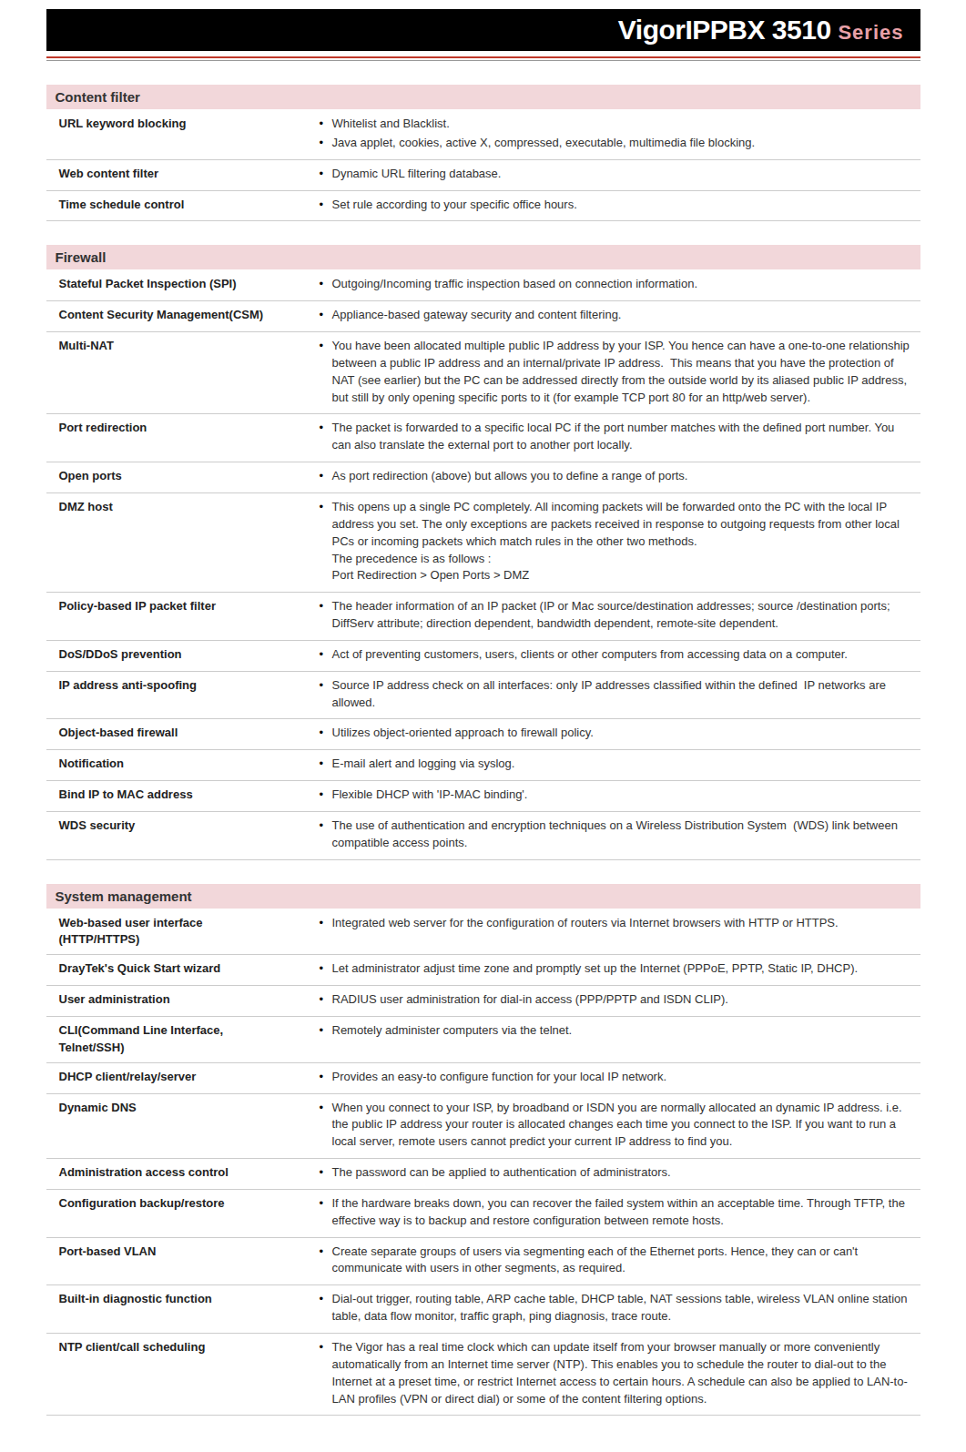VigorIPPBX 3510 Series
Content filter
| URL keyword blocking | Whitelist and Blacklist. Java applet, cookies, active X, compressed, executable, multimedia file blocking. |
| Web content filter | Dynamic URL filtering database. |
| Time schedule control | Set rule according to your specific office hours. |
Firewall
| Stateful Packet Inspection (SPI) | Outgoing/Incoming traffic inspection based on connection information. |
| Content Security Management(CSM) | Appliance-based gateway security and content filtering. |
| Multi-NAT | You have been allocated multiple public IP address by your ISP. You hence can have a one-to-one relationship between a public IP address and an internal/private IP address. This means that you have the protection of NAT (see earlier) but the PC can be addressed directly from the outside world by its aliased public IP address, but still by only opening specific ports to it (for example TCP port 80 for an http/web server). |
| Port redirection | The packet is forwarded to a specific local PC if the port number matches with the defined port number. You can also translate the external port to another port locally. |
| Open ports | As port redirection (above) but allows you to define a range of ports. |
| DMZ host | This opens up a single PC completely. All incoming packets will be forwarded onto the PC with the local IP address you set. The only exceptions are packets received in response to outgoing requests from other local PCs or incoming packets which match rules in the other two methods. The precedence is as follows : Port Redirection > Open Ports > DMZ |
| Policy-based IP packet filter | The header information of an IP packet (IP or Mac source/destination addresses; source /destination ports; DiffServ attribute; direction dependent, bandwidth dependent, remote-site dependent. |
| DoS/DDoS prevention | Act of preventing customers, users, clients or other computers from accessing data on a computer. |
| IP address anti-spoofing | Source IP address check on all interfaces: only IP addresses classified within the defined IP networks are allowed. |
| Object-based firewall | Utilizes object-oriented approach to firewall policy. |
| Notification | E-mail alert and logging via syslog. |
| Bind IP to MAC address | Flexible DHCP with 'IP-MAC binding'. |
| WDS security | The use of authentication and encryption techniques on a Wireless Distribution System (WDS) link between compatible access points. |
System management
| Web-based user interface (HTTP/HTTPS) | Integrated web server for the configuration of routers via Internet browsers with HTTP or HTTPS. |
| DrayTek's Quick Start wizard | Let administrator adjust time zone and promptly set up the Internet (PPPoE, PPTP, Static IP, DHCP). |
| User administration | RADIUS user administration for dial-in access (PPP/PPTP and ISDN CLIP). |
| CLI(Command Line Interface, Telnet/SSH) | Remotely administer computers via the telnet. |
| DHCP client/relay/server | Provides an easy-to configure function for your local IP network. |
| Dynamic DNS | When you connect to your ISP, by broadband or ISDN you are normally allocated an dynamic IP address. i.e. the public IP address your router is allocated changes each time you connect to the ISP. If you want to run a local server, remote users cannot predict your current IP address to find you. |
| Administration access control | The password can be applied to authentication of administrators. |
| Configuration backup/restore | If the hardware breaks down, you can recover the failed system within an acceptable time. Through TFTP, the effective way is to backup and restore configuration between remote hosts. |
| Port-based VLAN | Create separate groups of users via segmenting each of the Ethernet ports. Hence, they can or can't communicate with users in other segments, as required. |
| Built-in diagnostic function | Dial-out trigger, routing table, ARP cache table, DHCP table, NAT sessions table, wireless VLAN online station table, data flow monitor, traffic graph, ping diagnosis, trace route. |
| NTP client/call scheduling | The Vigor has a real time clock which can update itself from your browser manually or more conveniently automatically from an Internet time server (NTP). This enables you to schedule the router to dial-out to the Internet at a preset time, or restrict Internet access to certain hours. A schedule can also be applied to LAN-to-LAN profiles (VPN or direct dial) or some of the content filtering options. |